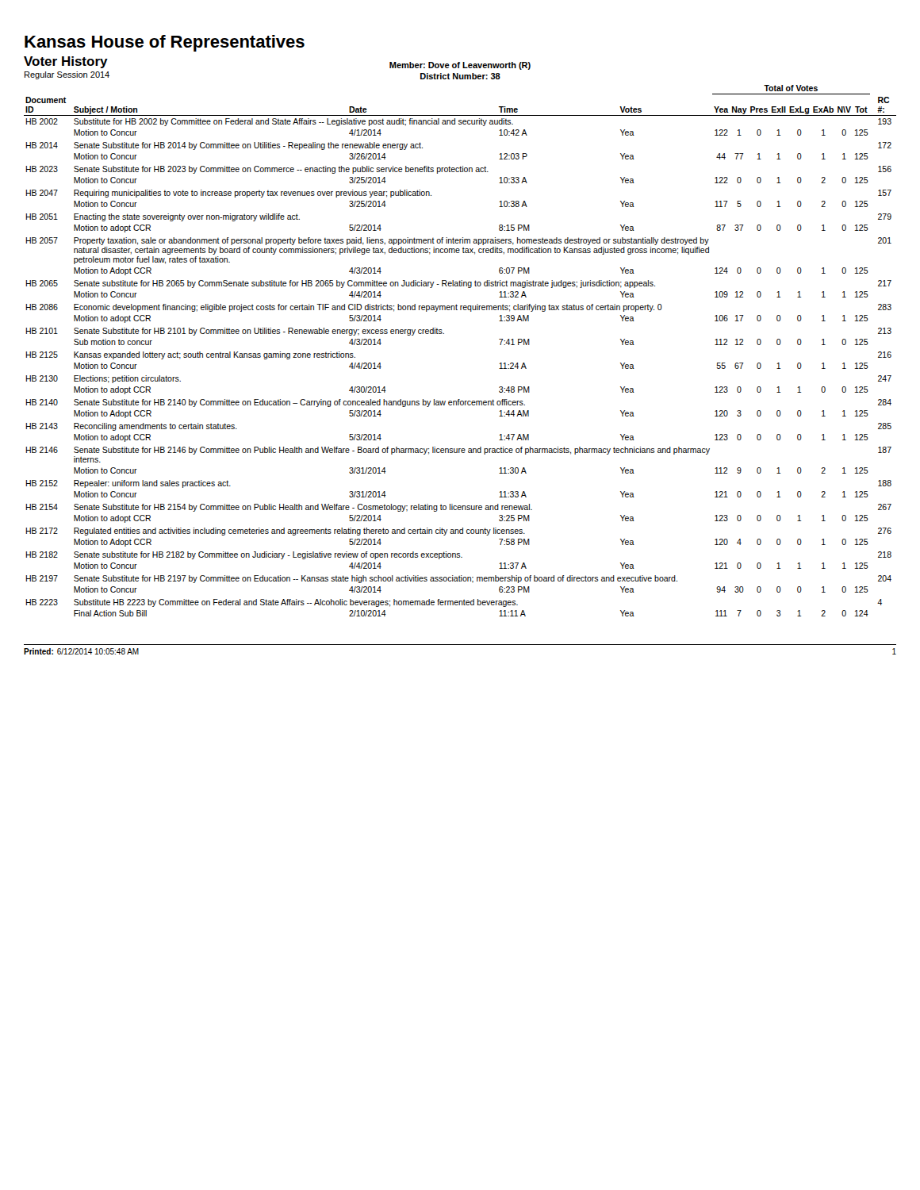Kansas House of Representatives
Voter History
Regular Session 2014
Member: Dove of Leavenworth (R)
District Number: 38
| | Total of Votes | |
| --- | --- | --- |
| Document ID | Subject / Motion | Date | Time | Votes | Yea | Nay | Pres | ExII | ExLg | ExAb | N\V | Tot | RC #: |
| HB 2002 | Substitute for HB 2002 by Committee on Federal and State Affairs -- Legislative post audit; financial and security audits. | | 193 |
| | Motion to Concur | 4/1/2014 | 10:42 A | Yea | 122 | 1 | 0 | 1 | 0 | 1 | 0 | 125 | |
| HB 2014 | Senate Substitute for HB 2014 by Committee on Utilities - Repealing the renewable energy act. | | 172 |
| | Motion to Concur | 3/26/2014 | 12:03 P | Yea | 44 | 77 | 1 | 1 | 0 | 1 | 1 | 125 | |
| HB 2023 | Senate Substitute for HB 2023 by Committee on Commerce -- enacting the public service benefits protection act. | | 156 |
| | Motion to Concur | 3/25/2014 | 10:33 A | Yea | 122 | 0 | 0 | 1 | 0 | 2 | 0 | 125 | |
| HB 2047 | Requiring municipalities to vote to increase property tax revenues over previous year; publication. | | 157 |
| | Motion to Concur | 3/25/2014 | 10:38 A | Yea | 117 | 5 | 0 | 1 | 0 | 2 | 0 | 125 | |
| HB 2051 | Enacting the state sovereignty over non-migratory wildlife act. | | 279 |
| | Motion to adopt CCR | 5/2/2014 | 8:15 PM | Yea | 87 | 37 | 0 | 0 | 0 | 1 | 0 | 125 | |
| HB 2057 | Property taxation, sale or abandonment of personal property before taxes paid, liens, appointment of interim appraisers, homesteads destroyed or substantially destroyed by natural disaster, certain agreements by board of county commissioners; privilege tax, deductions; income tax, credits, modification to Kansas adjusted gross income; liquified petroleum motor fuel law, rates of taxation. | | 201 |
| | Motion to Adopt CCR | 4/3/2014 | 6:07 PM | Yea | 124 | 0 | 0 | 0 | 0 | 1 | 0 | 125 | |
| HB 2065 | Senate substitute for HB 2065 by CommSenate substitute for HB 2065 by Committee on Judiciary - Relating to district magistrate judges; jurisdiction; appeals. | | 217 |
| | Motion to Concur | 4/4/2014 | 11:32 A | Yea | 109 | 12 | 0 | 1 | 1 | 1 | 1 | 125 | |
| HB 2086 | Economic development financing; eligible project costs for certain TIF and CID districts; bond repayment requirements; clarifying tax status of certain property. 0 | | 283 |
| | Motion to adopt CCR | 5/3/2014 | 1:39 AM | Yea | 106 | 17 | 0 | 0 | 0 | 1 | 1 | 125 | |
| HB 2101 | Senate Substitute for HB 2101 by Committee on Utilities - Renewable energy; excess energy credits. | | 213 |
| | Sub motion to concur | 4/3/2014 | 7:41 PM | Yea | 112 | 12 | 0 | 0 | 0 | 1 | 0 | 125 | |
| HB 2125 | Kansas expanded lottery act; south central Kansas gaming zone restrictions. | | 216 |
| | Motion to Concur | 4/4/2014 | 11:24 A | Yea | 55 | 67 | 0 | 1 | 0 | 1 | 1 | 125 | |
| HB 2130 | Elections; petition circulators. | | 247 |
| | Motion to adopt CCR | 4/30/2014 | 3:48 PM | Yea | 123 | 0 | 0 | 1 | 1 | 0 | 0 | 125 | |
| HB 2140 | Senate Substitute for HB 2140 by Committee on Education – Carrying of concealed handguns by law enforcement officers. | | 284 |
| | Motion to Adopt CCR | 5/3/2014 | 1:44 AM | Yea | 120 | 3 | 0 | 0 | 0 | 1 | 1 | 125 | |
| HB 2143 | Reconciling amendments to certain statutes. | | 285 |
| | Motion to adopt CCR | 5/3/2014 | 1:47 AM | Yea | 123 | 0 | 0 | 0 | 0 | 1 | 1 | 125 | |
| HB 2146 | Senate Substitute for HB 2146 by Committee on Public Health and Welfare - Board of pharmacy; licensure and practice of pharmacists, pharmacy technicians and pharmacy interns. | | 187 |
| | Motion to Concur | 3/31/2014 | 11:30 A | Yea | 112 | 9 | 0 | 1 | 0 | 2 | 1 | 125 | |
| HB 2152 | Repealer: uniform land sales practices act. | | 188 |
| | Motion to Concur | 3/31/2014 | 11:33 A | Yea | 121 | 0 | 0 | 1 | 0 | 2 | 1 | 125 | |
| HB 2154 | Senate Substitute for HB 2154 by Committee on Public Health and Welfare - Cosmetology; relating to licensure and renewal. | | 267 |
| | Motion to adopt CCR | 5/2/2014 | 3:25 PM | Yea | 123 | 0 | 0 | 0 | 1 | 1 | 0 | 125 | |
| HB 2172 | Regulated entities and activities including cemeteries and agreements relating thereto and certain city and county licenses. | | 276 |
| | Motion to Adopt CCR | 5/2/2014 | 7:58 PM | Yea | 120 | 4 | 0 | 0 | 0 | 1 | 0 | 125 | |
| HB 2182 | Senate substitute for HB 2182 by Committee on Judiciary - Legislative review of open records exceptions. | | 218 |
| | Motion to Concur | 4/4/2014 | 11:37 A | Yea | 121 | 0 | 0 | 1 | 1 | 1 | 1 | 125 | |
| HB 2197 | Senate Substitute for HB 2197 by Committee on Education -- Kansas state high school activities association; membership of board of directors and executive board. | | 204 |
| | Motion to Concur | 4/3/2014 | 6:23 PM | Yea | 94 | 30 | 0 | 0 | 0 | 1 | 0 | 125 | |
| HB 2223 | Substitute HB 2223 by Committee on Federal and State Affairs -- Alcoholic beverages; homemade fermented beverages. | | 4 |
| | Final Action Sub Bill | 2/10/2014 | 11:11 A | Yea | 111 | 7 | 0 | 3 | 1 | 2 | 0 | 124 | |
Printed: 6/12/2014 10:05:48 AM 1